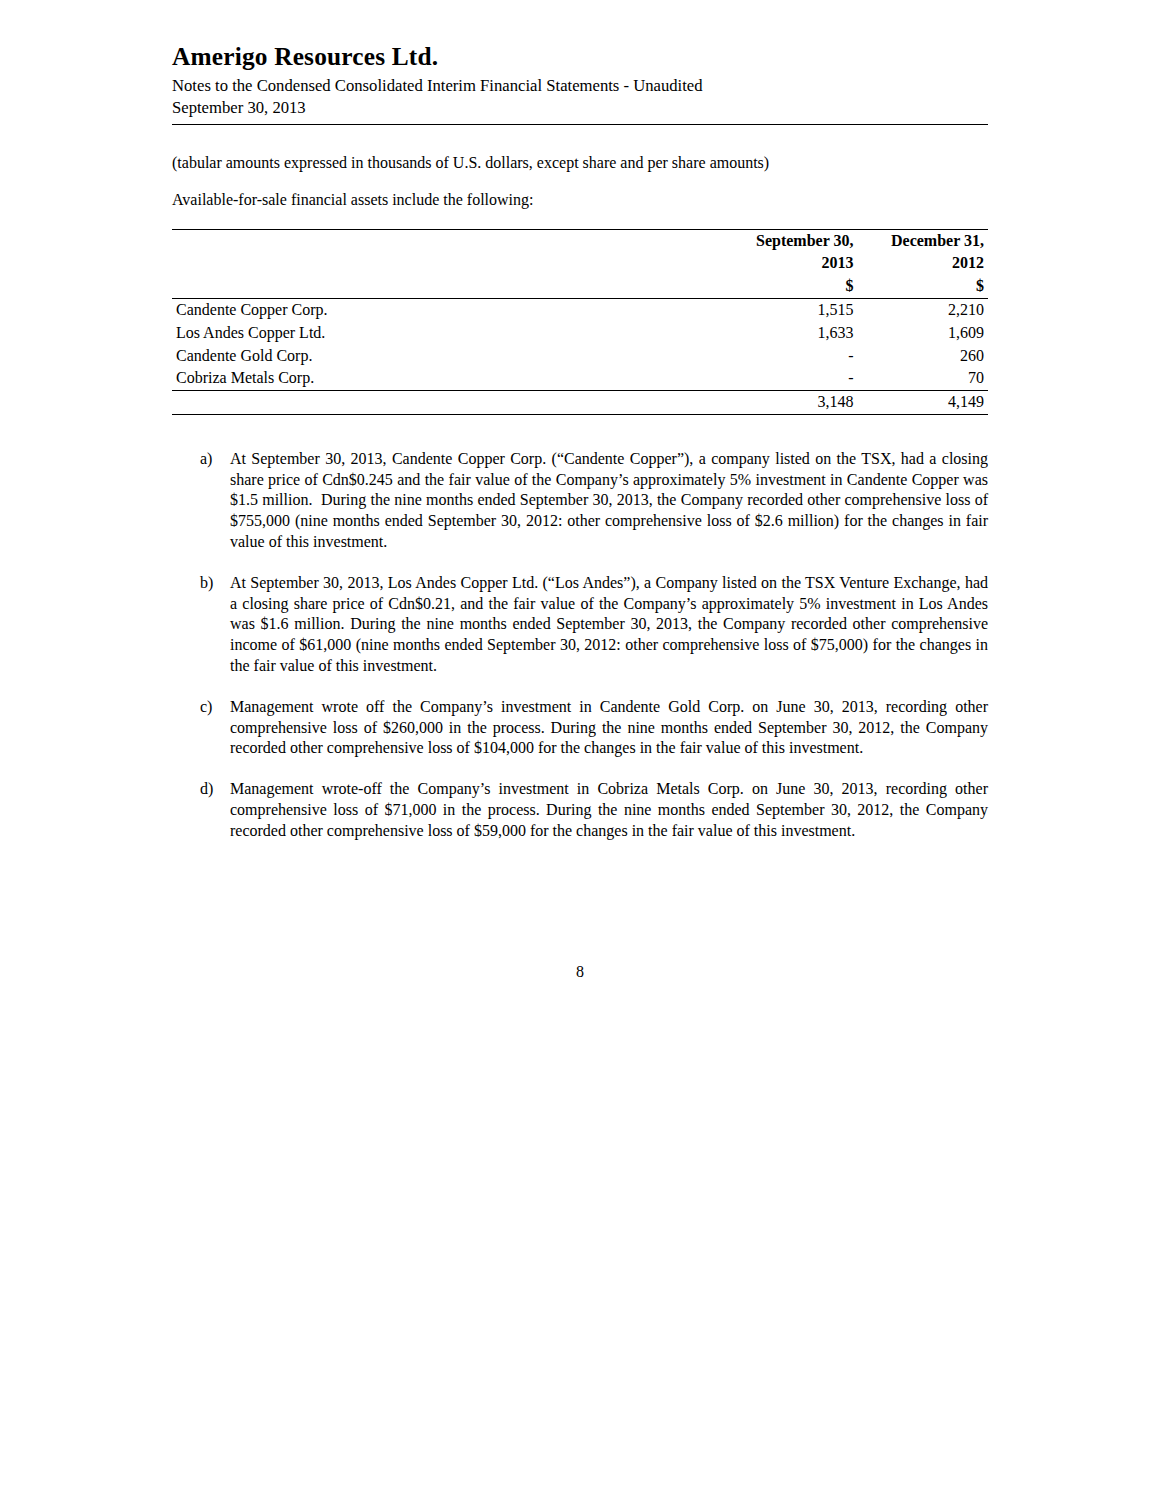Amerigo Resources Ltd.
Notes to the Condensed Consolidated Interim Financial Statements - Unaudited
September 30, 2013
(tabular amounts expressed in thousands of U.S. dollars, except share and per share amounts)
Available-for-sale financial assets include the following:
| | September 30, | December 31, |
| --- | --- | --- |
| | 2013 | 2012 |
| | $ | $ |
| Candente Copper Corp. | 1,515 | 2,210 |
| Los Andes Copper Ltd. | 1,633 | 1,609 |
| Candente Gold Corp. | - | 260 |
| Cobriza Metals Corp. | - | 70 |
| | 3,148 | 4,149 |
a)
At September 30, 2013, Candente Copper Corp. (“Candente Copper”), a company listed on the TSX, had a closing share price of Cdn$0.245 and the fair value of the Company’s approximately 5% investment in Candente Copper was $1.5 million. During the nine months ended September 30, 2013, the Company recorded other comprehensive loss of $755,000 (nine months ended September 30, 2012: other comprehensive loss of $2.6 million) for the changes in fair value of this investment.
b)
At September 30, 2013, Los Andes Copper Ltd. (“Los Andes”), a Company listed on the TSX Venture Exchange, had a closing share price of Cdn$0.21, and the fair value of the Company’s approximately 5% investment in Los Andes was $1.6 million. During the nine months ended September 30, 2013, the Company recorded other comprehensive income of $61,000 (nine months ended September 30, 2012: other comprehensive loss of $75,000) for the changes in the fair value of this investment.
c)
Management wrote off the Company’s investment in Candente Gold Corp. on June 30, 2013, recording other comprehensive loss of $260,000 in the process. During the nine months ended September 30, 2012, the Company recorded other comprehensive loss of $104,000 for the changes in the fair value of this investment.
d)
Management wrote-off the Company’s investment in Cobriza Metals Corp. on June 30, 2013, recording other comprehensive loss of $71,000 in the process. During the nine months ended September 30, 2012, the Company recorded other comprehensive loss of $59,000 for the changes in the fair value of this investment.
8